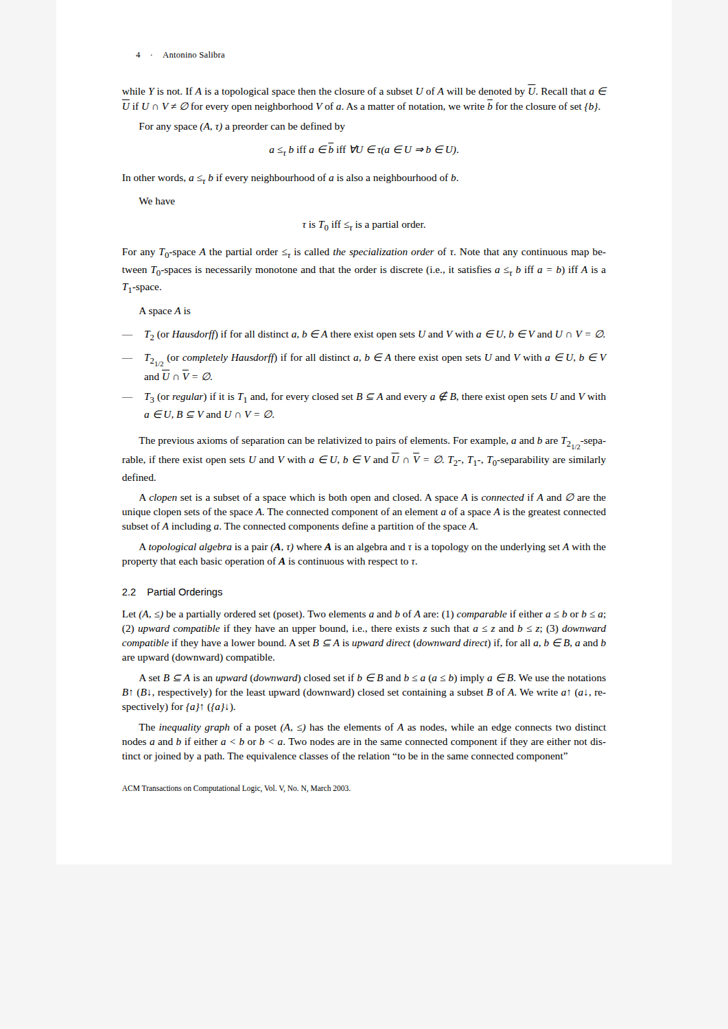4·Antonino Salibra
while Y is not. If A is a topological space then the closure of a subset U of A will be denoted by U. Recall that a ∈ U if U ∩ V ≠ ∅ for every open neighborhood V of a. As a matter of notation, we write b for the closure of set {b}.
For any space (A, τ) a preorder can be defined by
a ≤τ b iff a ∈ b iff ∀U ∈ τ(a ∈ U ⇒ b ∈ U).
In other words, a ≤τ b if every neighbourhood of a is also a neighbourhood of b.
We have
τ is T0 iff ≤τ is a partial order.
For any T0-space A the partial order ≤τ is called the specialization order of τ. Note that any continuous map between T0-spaces is necessarily monotone and that the order is discrete (i.e., it satisfies a ≤τ b iff a = b) iff A is a T1-space.
A space A is
T2 (or Hausdorff) if for all distinct a, b ∈ A there exist open sets U and V with a ∈ U, b ∈ V and U ∩ V = ∅.
T21/2 (or completely Hausdorff) if for all distinct a, b ∈ A there exist open sets U and V with a ∈ U, b ∈ V and U ∩ V = ∅.
T3 (or regular) if it is T1 and, for every closed set B ⊆ A and every a ∉ B, there exist open sets U and V with a ∈ U, B ⊆ V and U ∩ V = ∅.
The previous axioms of separation can be relativized to pairs of elements. For example, a and b are T21/2-separable, if there exist open sets U and V with a ∈ U, b ∈ V and U ∩ V = ∅. T2-, T1-, T0-separability are similarly defined.
A clopen set is a subset of a space which is both open and closed. A space A is connected if A and ∅ are the unique clopen sets of the space A. The connected component of an element a of a space A is the greatest connected subset of A including a. The connected components define a partition of the space A.
A topological algebra is a pair (A, τ) where A is an algebra and τ is a topology on the underlying set A with the property that each basic operation of A is continuous with respect to τ.
2.2 Partial Orderings
Let (A, ≤) be a partially ordered set (poset). Two elements a and b of A are: (1) comparable if either a ≤ b or b ≤ a; (2) upward compatible if they have an upper bound, i.e., there exists z such that a ≤ z and b ≤ z; (3) downward compatible if they have a lower bound. A set B ⊆ A is upward direct (downward direct) if, for all a, b ∈ B, a and b are upward (downward) compatible.
A set B ⊆ A is an upward (downward) closed set if b ∈ B and b ≤ a (a ≤ b) imply a ∈ B. We use the notations B↑ (B↓, respectively) for the least upward (downward) closed set containing a subset B of A. We write a↑ (a↓, respectively) for {a}↑ ({a}↓).
The inequality graph of a poset (A, ≤) has the elements of A as nodes, while an edge connects two distinct nodes a and b if either a < b or b < a. Two nodes are in the same connected component if they are either not distinct or joined by a path. The equivalence classes of the relation “to be in the same connected component”
ACM Transactions on Computational Logic, Vol. V, No. N, March 2003.